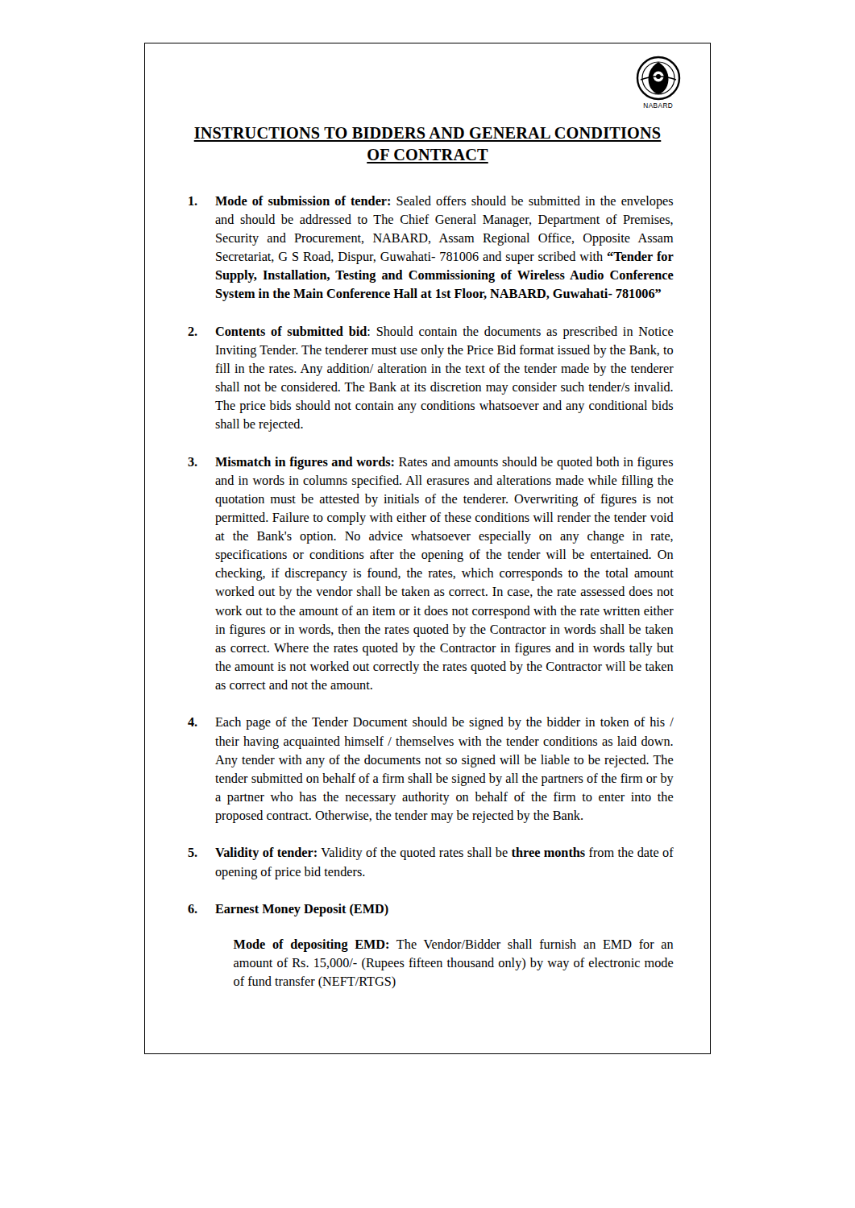NABARD
INSTRUCTIONS TO BIDDERS AND GENERAL CONDITIONS
OF CONTRACT
Mode of submission of tender: Sealed offers should be submitted in the envelopes and should be addressed to The Chief General Manager, Department of Premises, Security and Procurement, NABARD, Assam Regional Office, Opposite Assam Secretariat, G S Road, Dispur, Guwahati- 781006 and super scribed with “Tender for Supply, Installation, Testing and Commissioning of Wireless Audio Conference System in the Main Conference Hall at 1st Floor, NABARD, Guwahati- 781006”
Contents of submitted bid: Should contain the documents as prescribed in Notice Inviting Tender. The tenderer must use only the Price Bid format issued by the Bank, to fill in the rates. Any addition/ alteration in the text of the tender made by the tenderer shall not be considered. The Bank at its discretion may consider such tender/s invalid. The price bids should not contain any conditions whatsoever and any conditional bids shall be rejected.
Mismatch in figures and words: Rates and amounts should be quoted both in figures and in words in columns specified. All erasures and alterations made while filling the quotation must be attested by initials of the tenderer. Overwriting of figures is not permitted. Failure to comply with either of these conditions will render the tender void at the Bank's option. No advice whatsoever especially on any change in rate, specifications or conditions after the opening of the tender will be entertained. On checking, if discrepancy is found, the rates, which corresponds to the total amount worked out by the vendor shall be taken as correct. In case, the rate assessed does not work out to the amount of an item or it does not correspond with the rate written either in figures or in words, then the rates quoted by the Contractor in words shall be taken as correct. Where the rates quoted by the Contractor in figures and in words tally but the amount is not worked out correctly the rates quoted by the Contractor will be taken as correct and not the amount.
Each page of the Tender Document should be signed by the bidder in token of his / their having acquainted himself / themselves with the tender conditions as laid down. Any tender with any of the documents not so signed will be liable to be rejected. The tender submitted on behalf of a firm shall be signed by all the partners of the firm or by a partner who has the necessary authority on behalf of the firm to enter into the proposed contract. Otherwise, the tender may be rejected by the Bank.
Validity of tender: Validity of the quoted rates shall be three months from the date of opening of price bid tenders.
Earnest Money Deposit (EMD)
Mode of depositing EMD: The Vendor/Bidder shall furnish an EMD for an amount of Rs. 15,000/- (Rupees fifteen thousand only) by way of electronic mode of fund transfer (NEFT/RTGS)